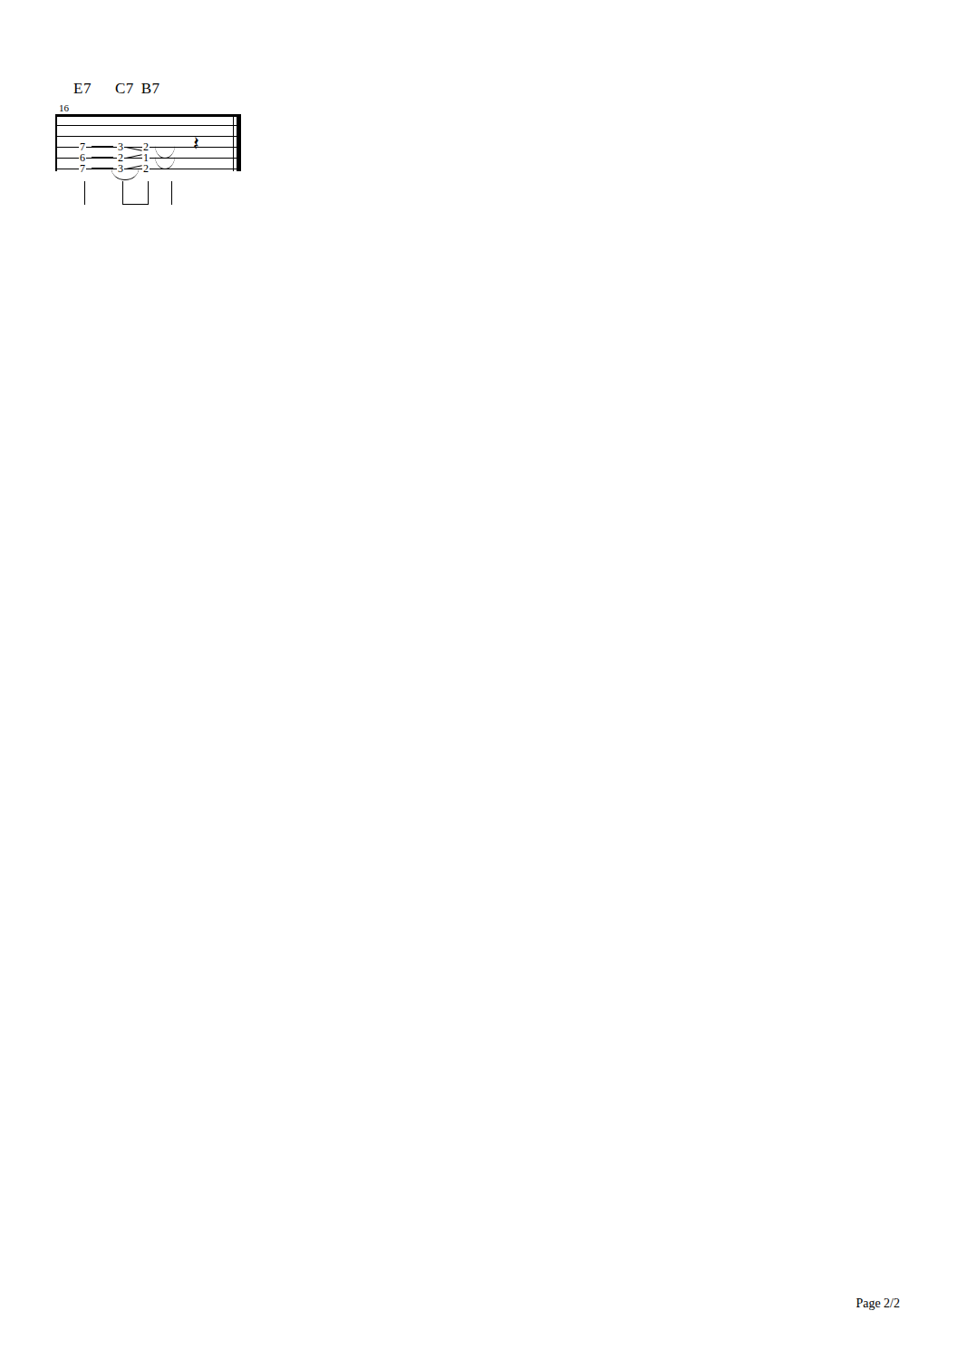E7 C7 B7
16
7
6
7
3
2
3
2
1
2
𝄽
Page 2/2